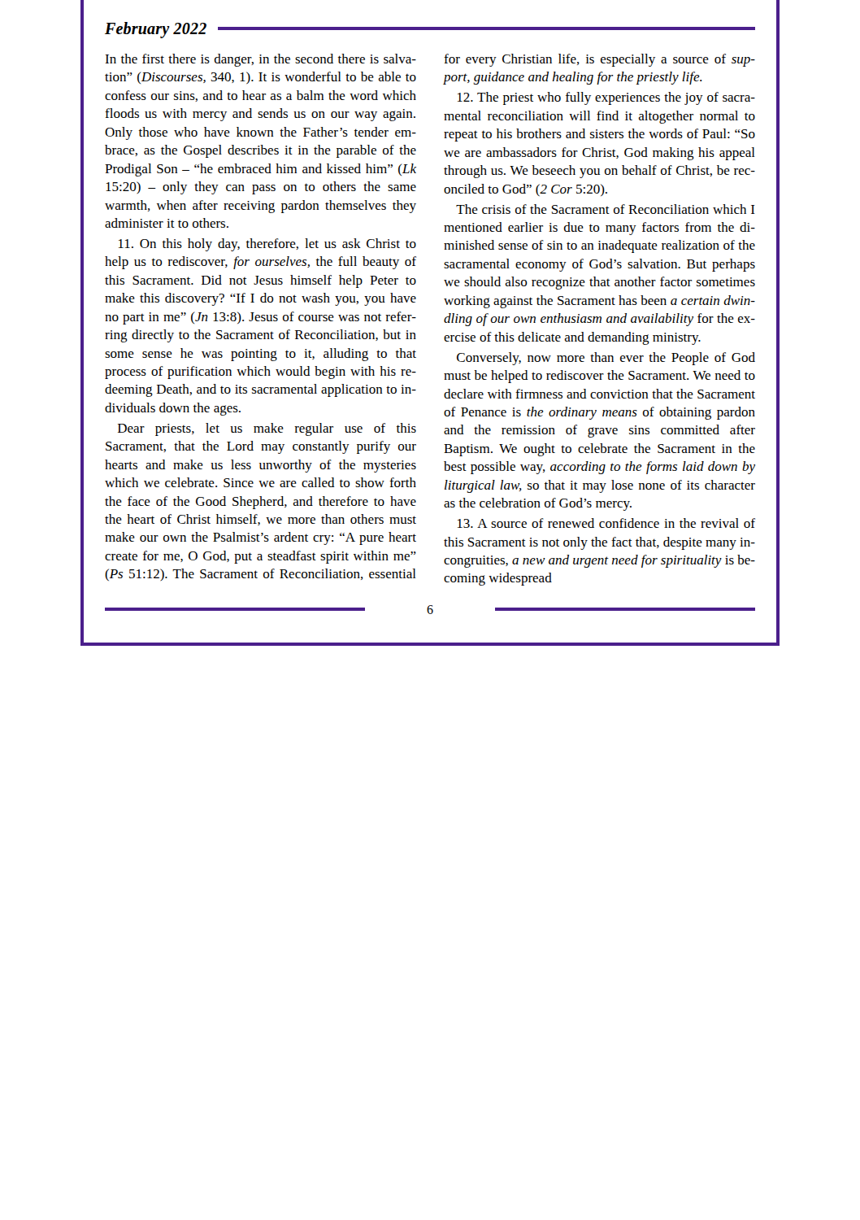February 2022
In the first there is danger, in the second there is salvation” (Discourses, 340, 1). It is wonderful to be able to confess our sins, and to hear as a balm the word which floods us with mercy and sends us on our way again. Only those who have known the Father’s tender embrace, as the Gospel describes it in the parable of the Prodigal Son – “he embraced him and kissed him” (Lk 15:20) – only they can pass on to others the same warmth, when after receiving pardon themselves they administer it to others.
11. On this holy day, therefore, let us ask Christ to help us to rediscover, for ourselves, the full beauty of this Sacrament. Did not Jesus himself help Peter to make this discovery? “If I do not wash you, you have no part in me” (Jn 13:8). Jesus of course was not referring directly to the Sacrament of Reconciliation, but in some sense he was pointing to it, alluding to that process of purification which would begin with his redeeming Death, and to its sacramental application to individuals down the ages.
Dear priests, let us make regular use of this Sacrament, that the Lord may constantly purify our hearts and make us less unworthy of the mysteries which we celebrate. Since we are called to show forth the face of the Good Shepherd, and therefore to have the heart of Christ himself, we more than others must make our own the Psalmist’s ardent cry: “A pure heart create for me, O God, put a steadfast spirit within me” (Ps 51:12). The Sacrament of Reconciliation, essential for every Christian life, is especially a source of support, guidance and healing for the priestly life.
12. The priest who fully experiences the joy of sacramental reconciliation will find it altogether normal to repeat to his brothers and sisters the words of Paul: “So we are ambassadors for Christ, God making his appeal through us. We beseech you on behalf of Christ, be reconciled to God” (2 Cor 5:20).
The crisis of the Sacrament of Reconciliation which I mentioned earlier is due to many factors from the diminished sense of sin to an inadequate realization of the sacramental economy of God’s salvation. But perhaps we should also recognize that another factor sometimes working against the Sacrament has been a certain dwindling of our own enthusiasm and availability for the exercise of this delicate and demanding ministry.
Conversely, now more than ever the People of God must be helped to rediscover the Sacrament. We need to declare with firmness and conviction that the Sacrament of Penance is the ordinary means of obtaining pardon and the remission of grave sins committed after Baptism. We ought to celebrate the Sacrament in the best possible way, according to the forms laid down by liturgical law, so that it may lose none of its character as the celebration of God’s mercy.
13. A source of renewed confidence in the revival of this Sacrament is not only the fact that, despite many incongruities, a new and urgent need for spirituality is becoming widespread
6